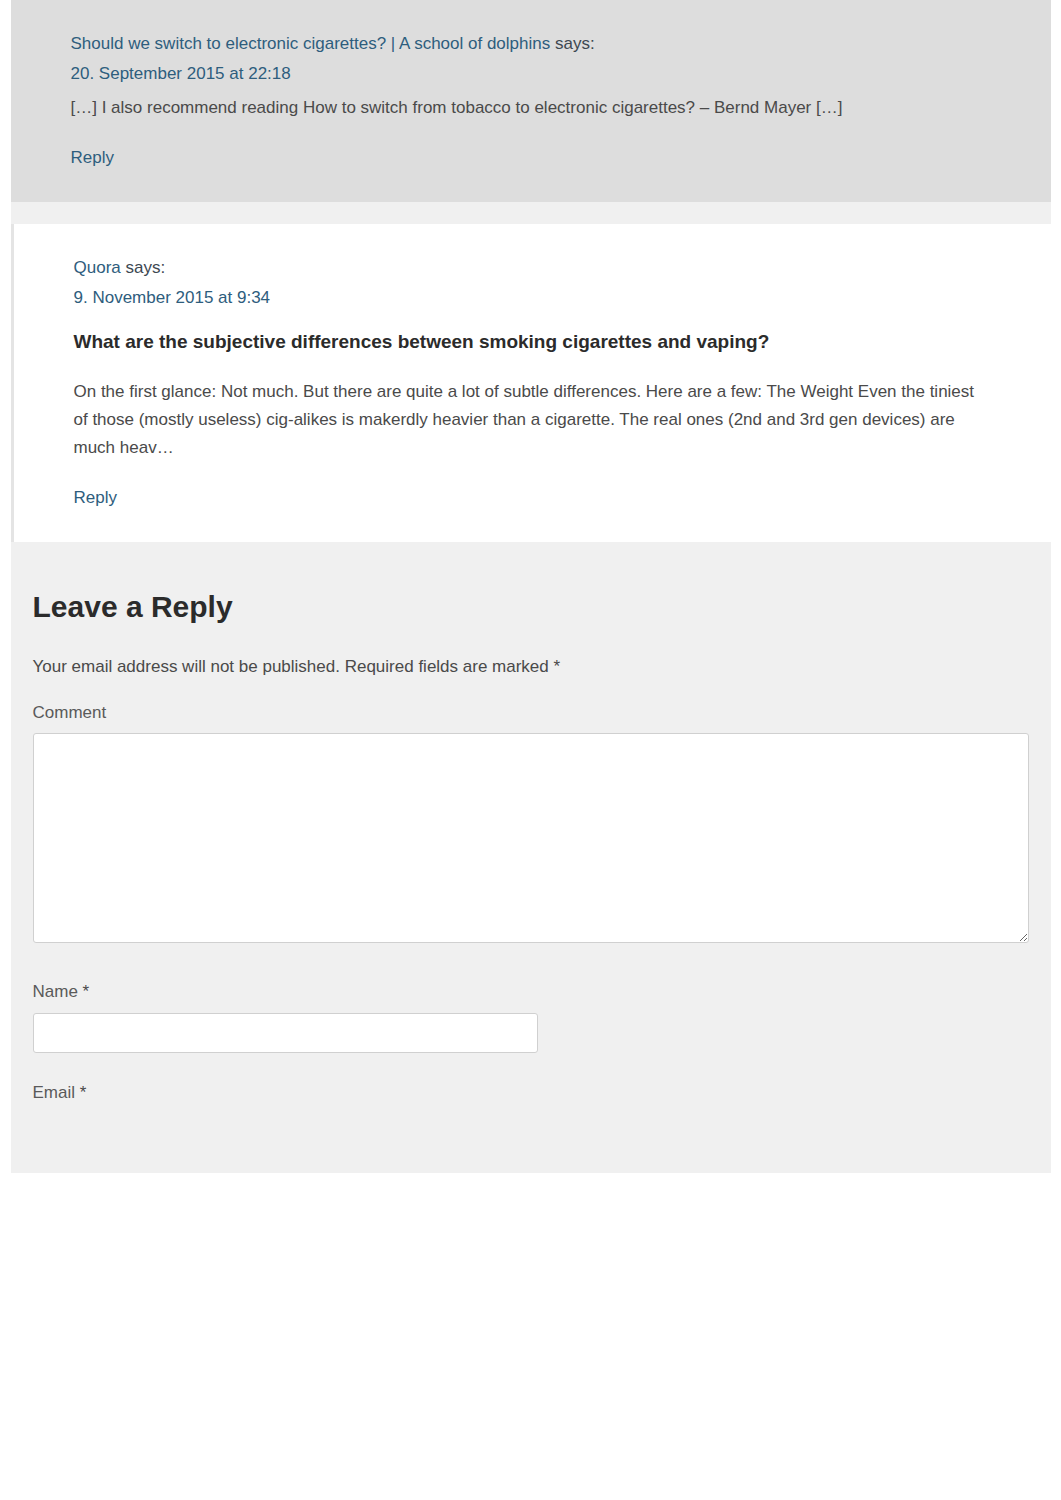Should we switch to electronic cigarettes? | A school of dolphins says: 20. September 2015 at 22:18
[…] I also recommend reading How to switch from tobacco to electronic cigarettes? – Bernd Mayer […]
Reply
Quora says: 9. November 2015 at 9:34
What are the subjective differences between smoking cigarettes and vaping?
On the first glance: Not much. But there are quite a lot of subtle differences. Here are a few: The Weight Even the tiniest of those (mostly useless) cig-alikes is makerdly heavier than a cigarette. The real ones (2nd and 3rd gen devices) are much heav…
Reply
Leave a Reply
Your email address will not be published. Required fields are marked *
Comment
Name *
Email *